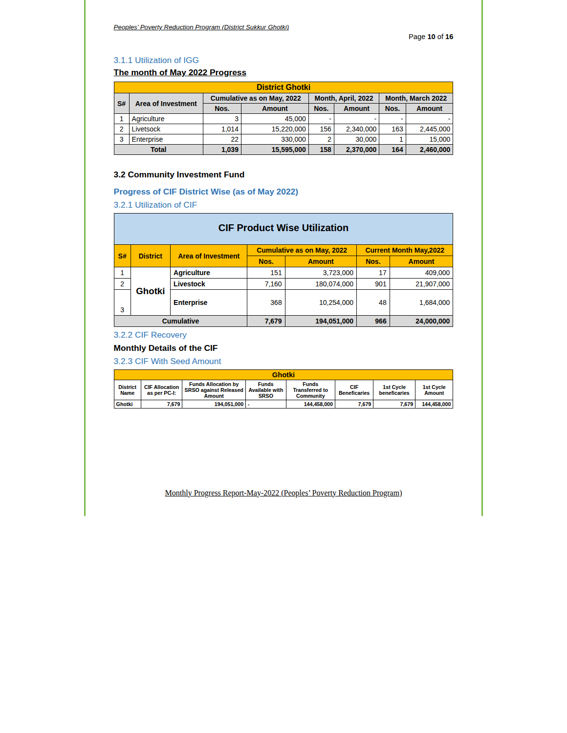Peoples’ Poverty Reduction Program (District Sukkur Ghotki)
Page 10 of 16
3.1.1 Utilization of IGG
The month of May 2022 Progress
| District Ghotki |
| S# | Area of Investment | Cumulative as on May, 2022 | Month, April, 2022 | Month, March 2022 |
| Nos. | Amount | Nos. | Amount | Nos. | Amount |
| 1 | Agriculture | 3 | 45,000 | - | - | - | - |
| 2 | Livetsock | 1,014 | 15,220,000 | 156 | 2,340,000 | 163 | 2,445,000 |
| 3 | Enterprise | 22 | 330,000 | 2 | 30,000 | 1 | 15,000 |
| Total | 1,039 | 15,595,000 | 158 | 2,370,000 | 164 | 2,460,000 |
3.2 Community Investment Fund
Progress of CIF District Wise (as of May 2022)
3.2.1 Utilization of CIF
| CIF Product Wise Utilization |
| S# | District | Area of Investment | Cumulative as on May, 2022 | Current Month May,2022 |
| Nos. | Amount | Nos. | Amount |
| 1 | Ghotki | Agriculture | 151 | 3,723,000 | 17 | 409,000 |
| 2 | Livestock | 7,160 | 180,074,000 | 901 | 21,907,000 |
| 3 | Enterprise | 368 | 10,254,000 | 48 | 1,684,000 |
| Cumulative | 7,679 | 194,051,000 | 966 | 24,000,000 |
3.2.2 CIF Recovery
Monthly Details of the CIF
3.2.3 CIF With Seed Amount
| Ghotki |
| District Name | CIF Allocation as per PC-I: | Funds Allocation by SRSO against Released Amount | Funds Available with SRSO | Funds Transferred to Community | CIF Beneficaries | 1st Cycle beneficaries | 1st Cycle Amount |
| Ghotki | 7,679 | 194,051,000 | - | 144,458,000 | 7,679 | 7,679 | 144,458,000 |
Monthly Progress Report-May-2022 (Peoples’ Poverty Reduction Program)